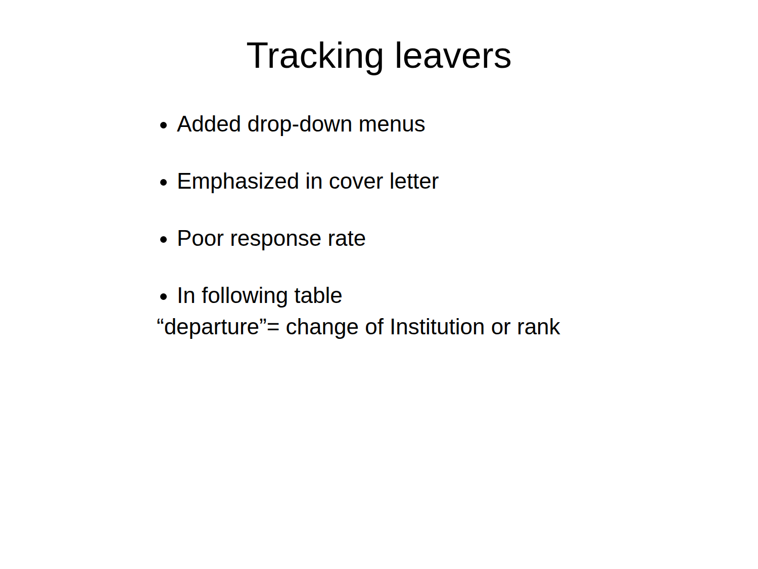Tracking leavers
Added drop-down menus
Emphasized in cover letter
Poor response rate
In following table
“departure”= change of Institution or rank